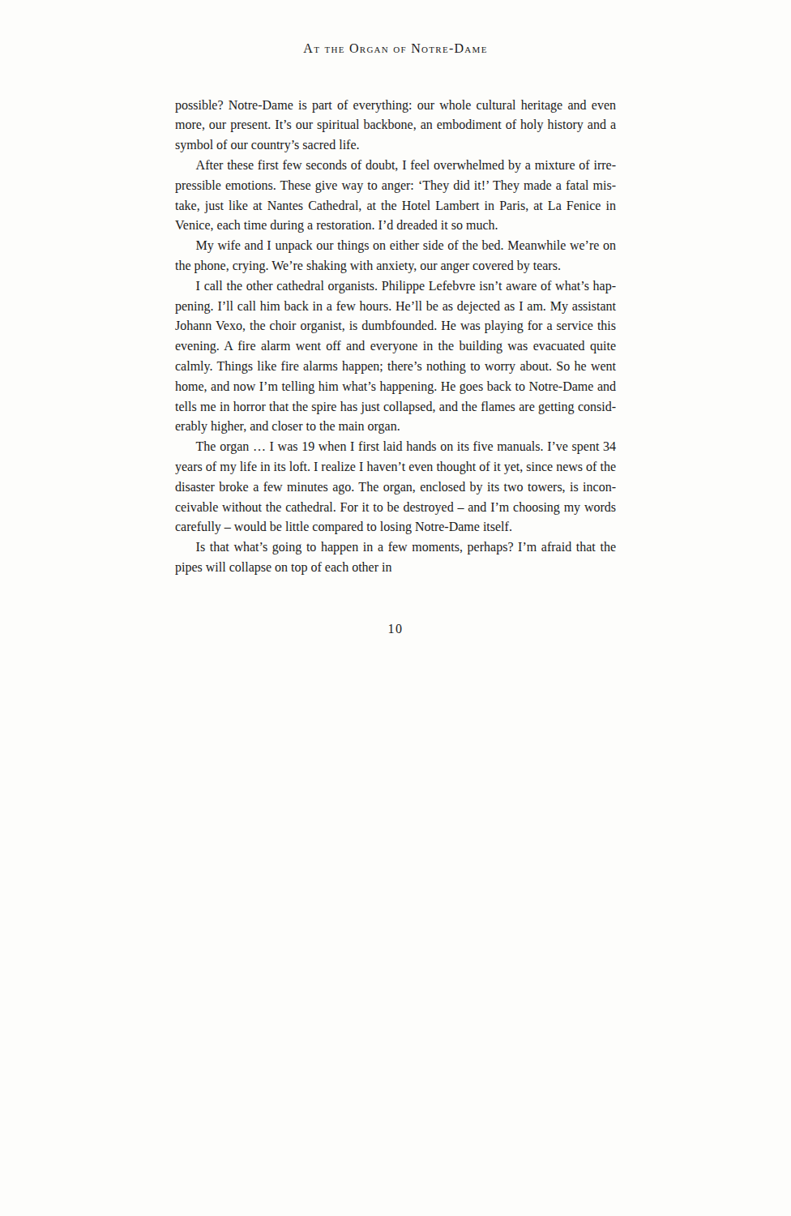At the Organ of Notre-Dame
possible? Notre-Dame is part of everything: our whole cultural heritage and even more, our present. It’s our spiritual backbone, an embodiment of holy history and a symbol of our country’s sacred life.
After these first few seconds of doubt, I feel overwhelmed by a mixture of irrepressible emotions. These give way to anger: ‘They did it!’ They made a fatal mistake, just like at Nantes Cathedral, at the Hotel Lambert in Paris, at La Fenice in Venice, each time during a restoration. I’d dreaded it so much.
My wife and I unpack our things on either side of the bed. Meanwhile we’re on the phone, crying. We’re shaking with anxiety, our anger covered by tears.
I call the other cathedral organists. Philippe Lefebvre isn’t aware of what’s happening. I’ll call him back in a few hours. He’ll be as dejected as I am. My assistant Johann Vexo, the choir organist, is dumbfounded. He was playing for a service this evening. A fire alarm went off and everyone in the building was evacuated quite calmly. Things like fire alarms happen; there’s nothing to worry about. So he went home, and now I’m telling him what’s happening. He goes back to Notre-Dame and tells me in horror that the spire has just collapsed, and the flames are getting considerably higher, and closer to the main organ.
The organ … I was 19 when I first laid hands on its five manuals. I’ve spent 34 years of my life in its loft. I realize I haven’t even thought of it yet, since news of the disaster broke a few minutes ago. The organ, enclosed by its two towers, is inconceivable without the cathedral. For it to be destroyed – and I’m choosing my words carefully – would be little compared to losing Notre-Dame itself.
Is that what’s going to happen in a few moments, perhaps? I’m afraid that the pipes will collapse on top of each other in
10